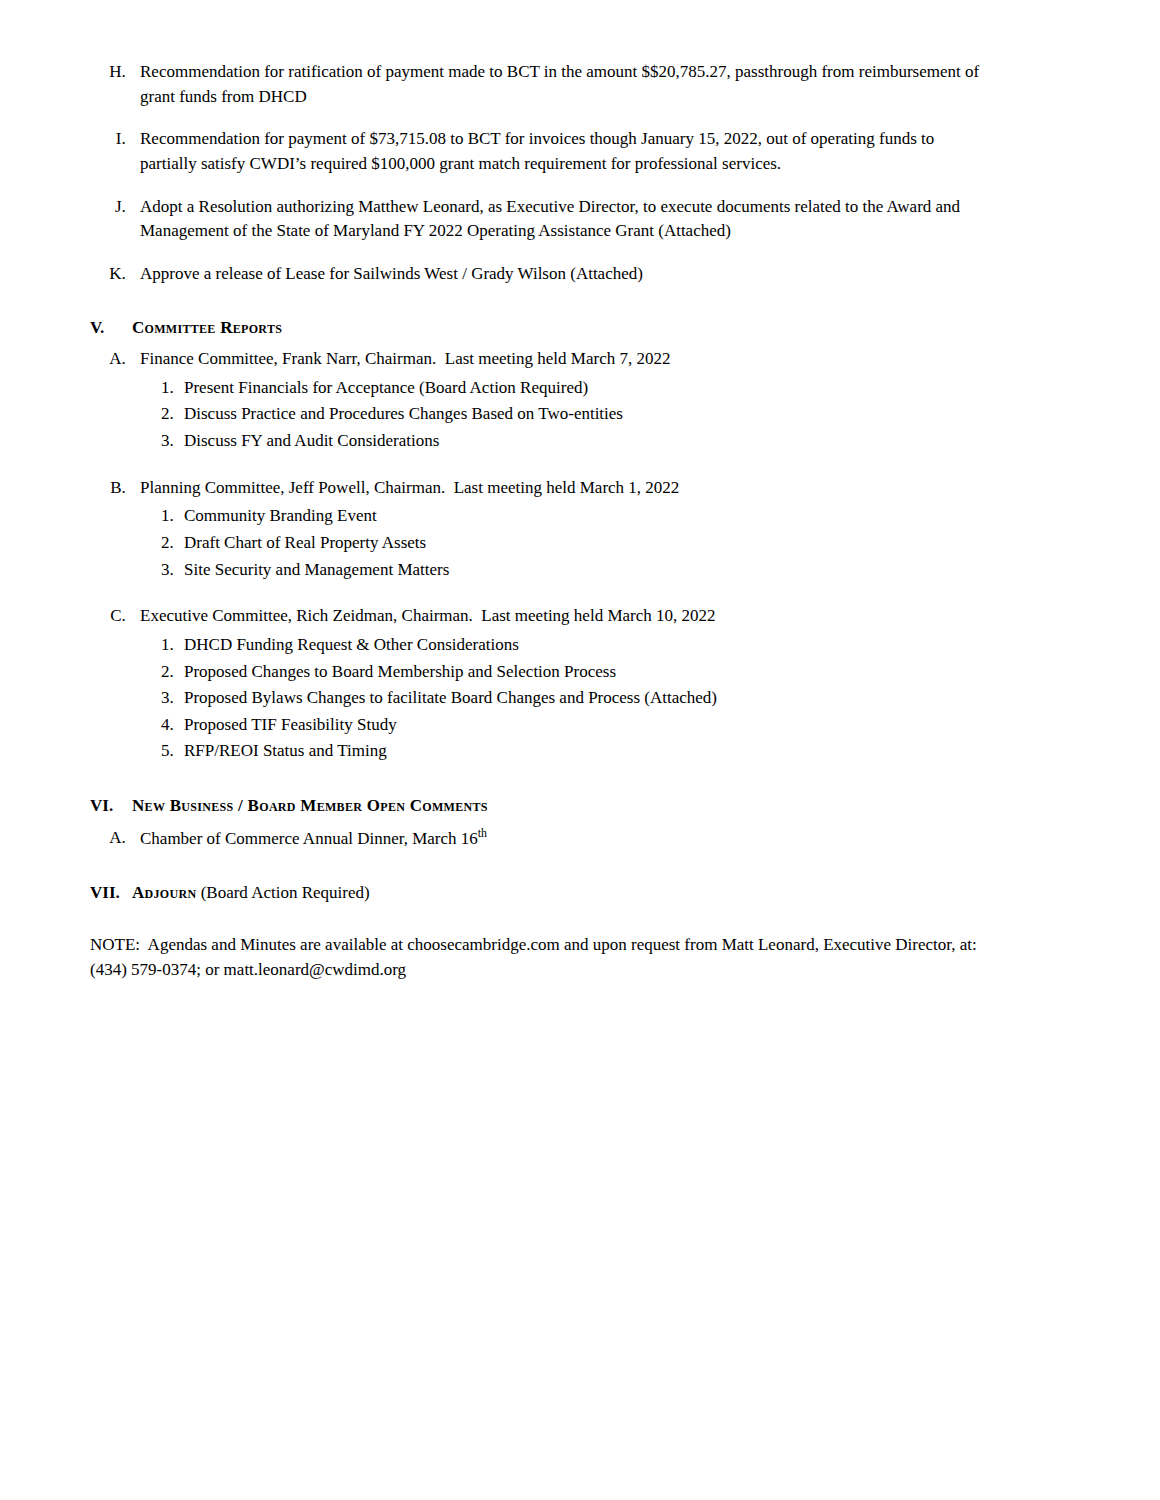Recommendation for ratification of payment made to BCT in the amount $$20,785.27, passthrough from reimbursement of grant funds from DHCD
Recommendation for payment of $73,715.08 to BCT for invoices though January 15, 2022, out of operating funds to partially satisfy CWDI’s required $100,000 grant match requirement for professional services.
Adopt a Resolution authorizing Matthew Leonard, as Executive Director, to execute documents related to the Award and Management of the State of Maryland FY 2022 Operating Assistance Grant (Attached)
Approve a release of Lease for Sailwinds West / Grady Wilson (Attached)
V. Committee Reports
Finance Committee, Frank Narr, Chairman. Last meeting held March 7, 2022
Present Financials for Acceptance (Board Action Required)
Discuss Practice and Procedures Changes Based on Two-entities
Discuss FY and Audit Considerations
Planning Committee, Jeff Powell, Chairman. Last meeting held March 1, 2022
Community Branding Event
Draft Chart of Real Property Assets
Site Security and Management Matters
Executive Committee, Rich Zeidman, Chairman. Last meeting held March 10, 2022
DHCD Funding Request & Other Considerations
Proposed Changes to Board Membership and Selection Process
Proposed Bylaws Changes to facilitate Board Changes and Process (Attached)
Proposed TIF Feasibility Study
RFP/REOI Status and Timing
VI. New Business / Board Member Open Comments
Chamber of Commerce Annual Dinner, March 16th
VII. Adjourn (Board Action Required)
NOTE: Agendas and Minutes are available at choosecambridge.com and upon request from Matt Leonard, Executive Director, at: (434) 579-0374; or matt.leonard@cwdimd.org